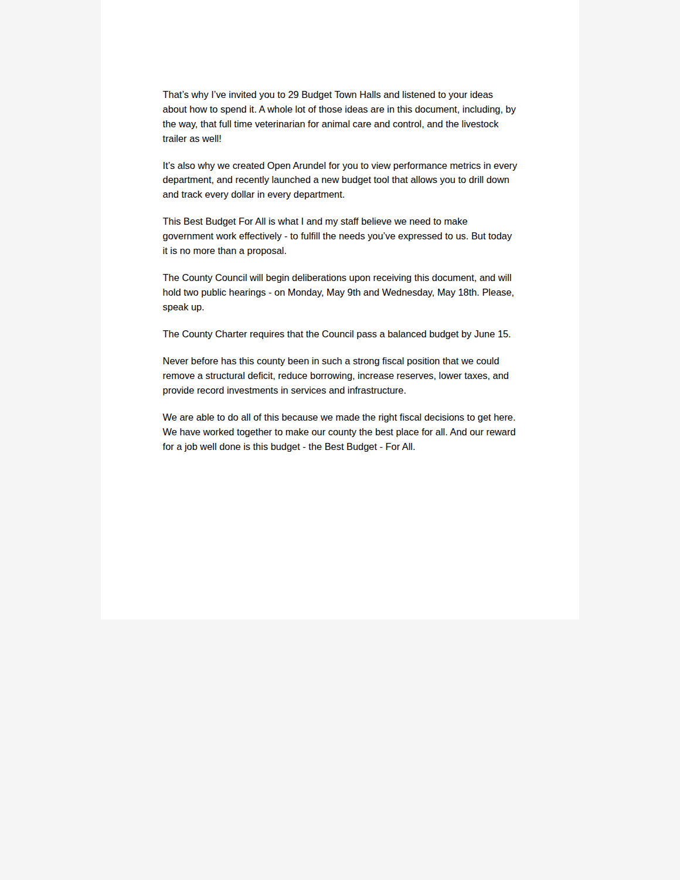That’s why I’ve invited you to 29 Budget Town Halls and listened to your ideas about how to spend it. A whole lot of those ideas are in this document, including, by the way, that full time veterinarian for animal care and control, and the livestock trailer as well!
It’s also why we created Open Arundel for you to view performance metrics in every department, and recently launched a new budget tool that allows you to drill down and track every dollar in every department.
This Best Budget For All is what I and my staff believe we need to make government work effectively - to fulfill the needs you’ve expressed to us. But today it is no more than a proposal.
The County Council will begin deliberations upon receiving this document, and will hold two public hearings - on Monday, May 9th and Wednesday, May 18th. Please, speak up.
The County Charter requires that the Council pass a balanced budget by June 15.
Never before has this county been in such a strong fiscal position that we could remove a structural deficit, reduce borrowing, increase reserves, lower taxes, and provide record investments in services and infrastructure.
We are able to do all of this because we made the right fiscal decisions to get here. We have worked together to make our county the best place for all. And our reward for a job well done is this budget - the Best Budget - For All.